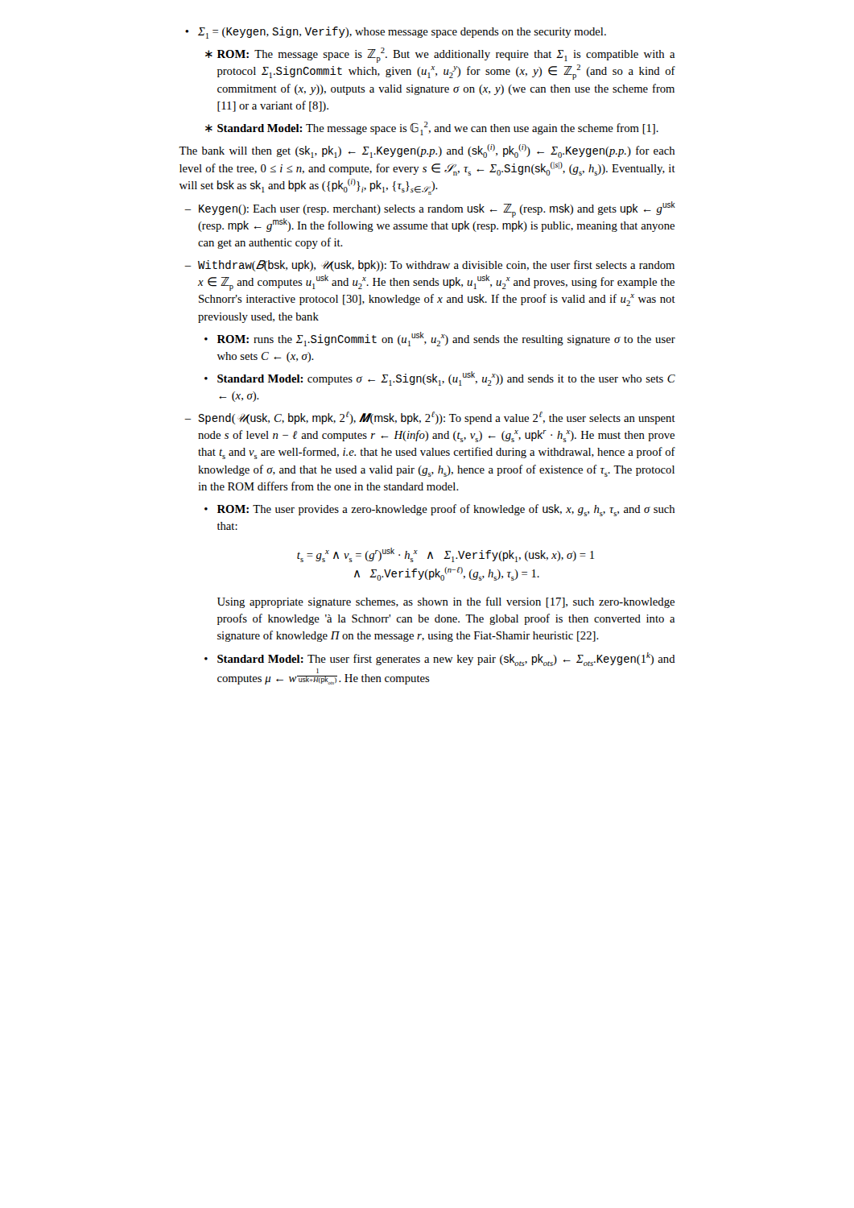Σ1 = (Keygen, Sign, Verify), whose message space depends on the security model.
ROM: The message space is ℤp2. But we additionally require that Σ1 is compatible with a protocol Σ1.SignCommit which, given (u1x, u2y) for some (x, y) ∈ ℤp2 (and so a kind of commitment of (x, y)), outputs a valid signature σ on (x, y) (we can then use the scheme from [11] or a variant of [8]).
Standard Model: The message space is 𝔾12, and we can then use again the scheme from [1].
The bank will then get (sk1, pk1) ← Σ1.Keygen(p.p.) and (sk0(i), pk0(i)) ← Σ0.Keygen(p.p.) for each level of the tree, 0 ≤ i ≤ n, and compute, for every s ∈ 𝒮n, τs ← Σ0.Sign(sk0(|s|), (gs, hs)). Eventually, it will set bsk as sk1 and bpk as ({pk0(i)}i, pk1, {τs}s∈𝒮n).
Keygen(): Each user (resp. merchant) selects a random usk ← ℤp (resp. msk) and gets upk ← gusk (resp. mpk ← gmsk). In the following we assume that upk (resp. mpk) is public, meaning that anyone can get an authentic copy of it.
Withdraw(𝐵(bsk, upk), 𝒰(usk, bpk)): To withdraw a divisible coin, the user first selects a random x ∈ ℤp and computes u1usk and u2x. He then sends upk, u1usk, u2x and proves, using for example the Schnorr's interactive protocol [30], knowledge of x and usk. If the proof is valid and if u2x was not previously used, the bank
ROM: runs the Σ1.SignCommit on (u1usk, u2x) and sends the resulting signature σ to the user who sets C ← (x, σ).
Standard Model: computes σ ← Σ1.Sign(sk1, (u1usk, u2x)) and sends it to the user who sets C ← (x, σ).
Spend(𝒰(usk, C, bpk, mpk, 2ℓ), 𝑴(msk, bpk, 2ℓ)): To spend a value 2ℓ, the user selects an unspent node s of level n − ℓ and computes r ← H(info) and (ts, vs) ← (gsx, upkr · hsx). He must then prove that ts and vs are well-formed, i.e. that he used values certified during a withdrawal, hence a proof of knowledge of σ, and that he used a valid pair (gs, hs), hence a proof of existence of τs. The protocol in the ROM differs from the one in the standard model.
ROM: The user provides a zero-knowledge proof of knowledge of usk, x, gs, hs, τs, and σ such that:
ts = gsx ∧ vs = (gr)usk · hsx ∧ Σ1.Verify(pk1, (usk, x), σ) = 1 ∧ Σ0.Verify(pk0(n−ℓ), (gs, hs), τs) = 1.
Using appropriate signature schemes, as shown in the full version [17], such zero-knowledge proofs of knowledge 'à la Schnorr' can be done. The global proof is then converted into a signature of knowledge Π on the message r, using the Fiat-Shamir heuristic [22].
Standard Model: The user first generates a new key pair (skots, pkots) ← Σots.Keygen(1k) and computes μ ← w1 usk+H(pkots). He then computes